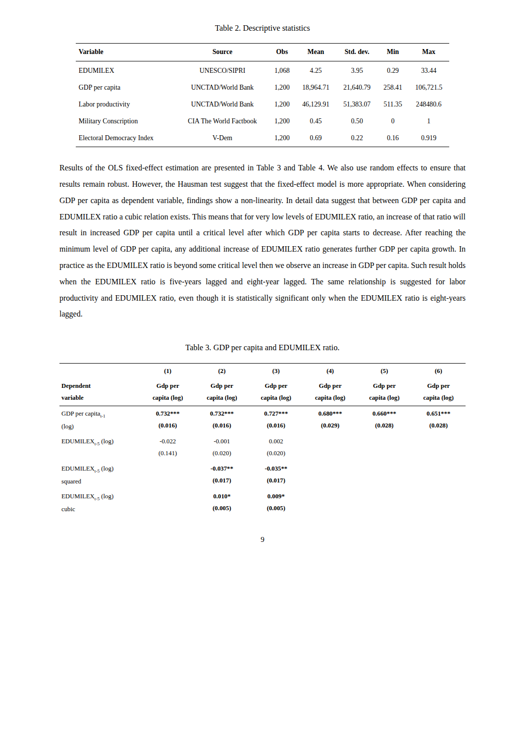Table 2. Descriptive statistics
| Variable | Source | Obs | Mean | Std. dev. | Min | Max |
| --- | --- | --- | --- | --- | --- | --- |
| EDUMILEX | UNESCO/SIPRI | 1,068 | 4.25 | 3.95 | 0.29 | 33.44 |
| GDP per capita | UNCTAD/World Bank | 1,200 | 18,964.71 | 21,640.79 | 258.41 | 106,721.5 |
| Labor productivity | UNCTAD/World Bank | 1,200 | 46,129.91 | 51,383.07 | 511.35 | 248480.6 |
| Military Conscription | CIA The World Factbook | 1,200 | 0.45 | 0.50 | 0 | 1 |
| Electoral Democracy Index | V-Dem | 1,200 | 0.69 | 0.22 | 0.16 | 0.919 |
Results of the OLS fixed-effect estimation are presented in Table 3 and Table 4. We also use random effects to ensure that results remain robust. However, the Hausman test suggest that the fixed-effect model is more appropriate. When considering GDP per capita as dependent variable, findings show a non-linearity. In detail data suggest that between GDP per capita and EDUMILEX ratio a cubic relation exists. This means that for very low levels of EDUMILEX ratio, an increase of that ratio will result in increased GDP per capita until a critical level after which GDP per capita starts to decrease. After reaching the minimum level of GDP per capita, any additional increase of EDUMILEX ratio generates further GDP per capita growth. In practice as the EDUMILEX ratio is beyond some critical level then we observe an increase in GDP per capita. Such result holds when the EDUMILEX ratio is five-years lagged and eight-year lagged. The same relationship is suggested for labor productivity and EDUMILEX ratio, even though it is statistically significant only when the EDUMILEX ratio is eight-years lagged.
Table 3. GDP per capita and EDUMILEX ratio.
| | (1) | (2) | (3) | (4) | (5) | (6) |
| --- | --- | --- | --- | --- | --- | --- |
| Dependent variable | Gdp per capita (log) | Gdp per capita (log) | Gdp per capita (log) | Gdp per capita (log) | Gdp per capita (log) | Gdp per capita (log) |
| GDP per capita t-1 (log) | 0.732*** (0.016) | 0.732*** (0.016) | 0.727*** (0.016) | 0.680*** (0.029) | 0.660*** (0.028) | 0.651*** (0.028) |
| EDUMILEX t-5 (log) | -0.022 (0.141) | -0.001 (0.020) | 0.002 (0.020) | | | |
| EDUMILEX t-5 (log) squared | | -0.037** (0.017) | -0.035** (0.017) | | | |
| EDUMILEX t-5 (log) cubic | | 0.010* (0.005) | 0.009* (0.005) | | | |
9